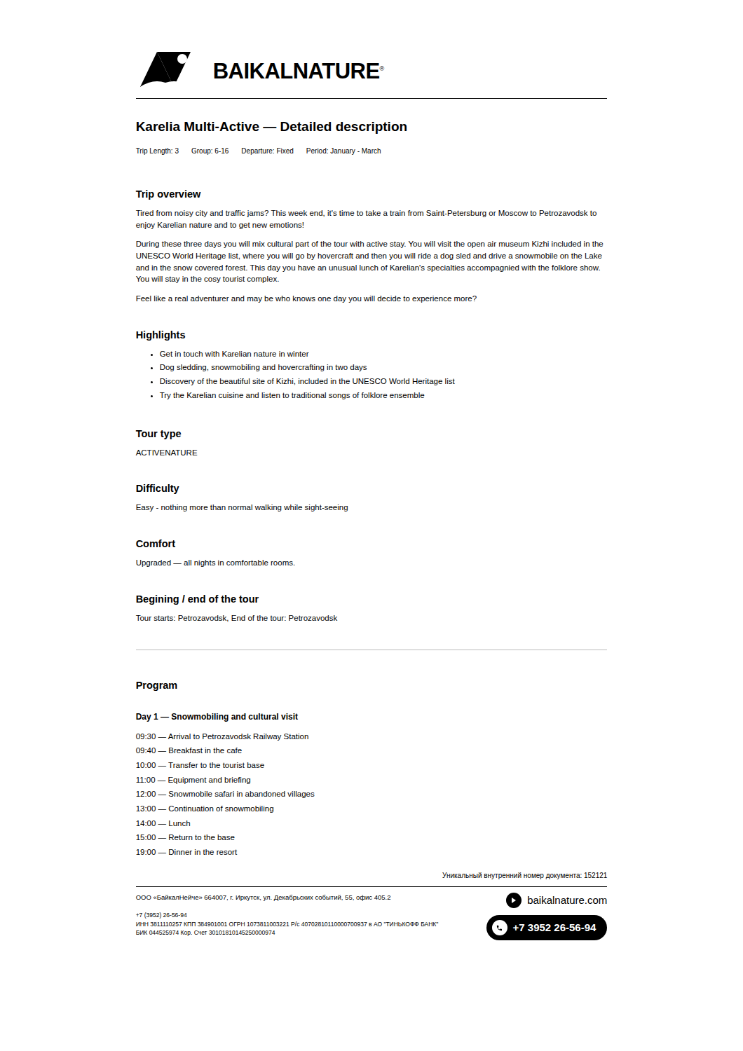BAIKALNATURE®
Karelia Multi-Active — Detailed description
Trip Length: 3
Group: 6-16
Departure: Fixed
Period: January - March
Trip overview
Tired from noisy city and traffic jams? This week end, it's time to take a train from Saint-Petersburg or Moscow to Petrozavodsk to enjoy Karelian nature and to get new emotions!
During these three days you will mix cultural part of the tour with active stay. You will visit the open air museum Kizhi included in the UNESCO World Heritage list, where you will go by hovercraft and then you will ride a dog sled and drive a snowmobile on the Lake and in the snow covered forest. This day you have an unusual lunch of Karelian's specialties accompagnied with the folklore show. You will stay in the cosy tourist complex.
Feel like a real adventurer and may be who knows one day you will decide to experience more?
Highlights
Get in touch with Karelian nature in winter
Dog sledding, snowmobiling and hovercrafting in two days
Discovery of the beautiful site of Kizhi, included in the UNESCO World Heritage list
Try the Karelian cuisine and listen to traditional songs of folklore ensemble
Tour type
ACTIVENATURE
Difficulty
Easy - nothing more than normal walking while sight-seeing
Comfort
Upgraded — all nights in comfortable rooms.
Begining / end of the tour
Tour starts: Petrozavodsk, End of the tour: Petrozavodsk
Program
Day 1 — Snowmobiling and cultural visit
09:30 — Arrival to Petrozavodsk Railway Station
09:40 — Breakfast in the cafe
10:00 — Transfer to the tourist base
11:00 — Equipment and briefing
12:00 — Snowmobile safari in abandoned villages
13:00 — Continuation of snowmobiling
14:00 — Lunch
15:00 — Return to the base
19:00 — Dinner in the resort
Уникальный внутренний номер документа: 152121
ООО «БайкалНейче» 664007, г. Иркутск, ул. Декабрьских событий, 55, офис 405.2
+7 (3952) 26-56-94
ИНН 3811110257 КПП 384901001 ОГРН 1073811003221 Р/с 40702810110000700937 в АО "ТИНЬКОФФ БАНК"
БИК 044525974 Кор. Счет 30101810145250000974
baikalnature.com
+7 3952 26-56-94